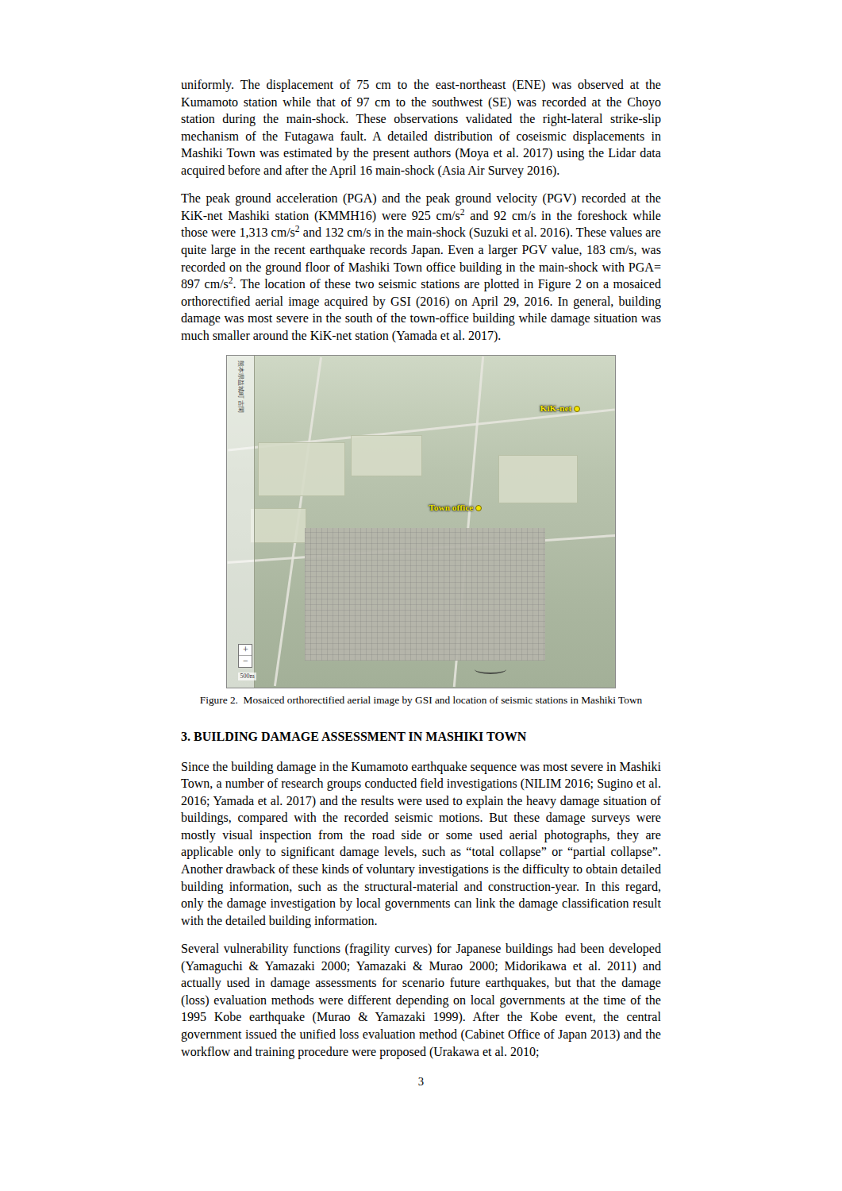uniformly. The displacement of 75 cm to the east-northeast (ENE) was observed at the Kumamoto station while that of 97 cm to the southwest (SE) was recorded at the Choyo station during the main-shock. These observations validated the right-lateral strike-slip mechanism of the Futagawa fault. A detailed distribution of coseismic displacements in Mashiki Town was estimated by the present authors (Moya et al. 2017) using the Lidar data acquired before and after the April 16 main-shock (Asia Air Survey 2016).
The peak ground acceleration (PGA) and the peak ground velocity (PGV) recorded at the KiK-net Mashiki station (KMMH16) were 925 cm/s2 and 92 cm/s in the foreshock while those were 1,313 cm/s2 and 132 cm/s in the main-shock (Suzuki et al. 2016). These values are quite large in the recent earthquake records Japan. Even a larger PGV value, 183 cm/s, was recorded on the ground floor of Mashiki Town office building in the main-shock with PGA= 897 cm/s2. The location of these two seismic stations are plotted in Figure 2 on a mosaiced orthorectified aerial image acquired by GSI (2016) on April 29, 2016. In general, building damage was most severe in the south of the town-office building while damage situation was much smaller around the KiK-net station (Yamada et al. 2017).
熊本県益城町 古閑
KiK-net
Town office
+−
500m
Figure 2. Mosaiced orthorectified aerial image by GSI and location of seismic stations in Mashiki Town
3. BUILDING DAMAGE ASSESSMENT IN MASHIKI TOWN
Since the building damage in the Kumamoto earthquake sequence was most severe in Mashiki Town, a number of research groups conducted field investigations (NILIM 2016; Sugino et al. 2016; Yamada et al. 2017) and the results were used to explain the heavy damage situation of buildings, compared with the recorded seismic motions. But these damage surveys were mostly visual inspection from the road side or some used aerial photographs, they are applicable only to significant damage levels, such as “total collapse” or “partial collapse”. Another drawback of these kinds of voluntary investigations is the difficulty to obtain detailed building information, such as the structural-material and construction-year. In this regard, only the damage investigation by local governments can link the damage classification result with the detailed building information.
Several vulnerability functions (fragility curves) for Japanese buildings had been developed (Yamaguchi & Yamazaki 2000; Yamazaki & Murao 2000; Midorikawa et al. 2011) and actually used in damage assessments for scenario future earthquakes, but that the damage (loss) evaluation methods were different depending on local governments at the time of the 1995 Kobe earthquake (Murao & Yamazaki 1999). After the Kobe event, the central government issued the unified loss evaluation method (Cabinet Office of Japan 2013) and the workflow and training procedure were proposed (Urakawa et al. 2010;
3